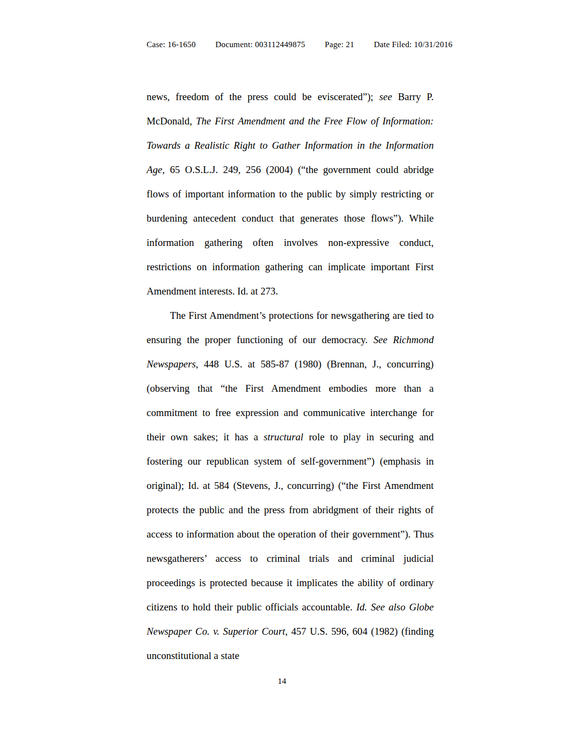Case: 16-1650 Document: 003112449875 Page: 21 Date Filed: 10/31/2016
news, freedom of the press could be eviscerated”); see Barry P. McDonald, The First Amendment and the Free Flow of Information: Towards a Realistic Right to Gather Information in the Information Age, 65 O.S.L.J. 249, 256 (2004) (“the government could abridge flows of important information to the public by simply restricting or burdening antecedent conduct that generates those flows”). While information gathering often involves non-expressive conduct, restrictions on information gathering can implicate important First Amendment interests. Id. at 273.
The First Amendment’s protections for newsgathering are tied to ensuring the proper functioning of our democracy. See Richmond Newspapers, 448 U.S. at 585-87 (1980) (Brennan, J., concurring) (observing that “the First Amendment embodies more than a commitment to free expression and communicative interchange for their own sakes; it has a structural role to play in securing and fostering our republican system of self-government”) (emphasis in original); Id. at 584 (Stevens, J., concurring) (“the First Amendment protects the public and the press from abridgment of their rights of access to information about the operation of their government”). Thus newsgatherers’ access to criminal trials and criminal judicial proceedings is protected because it implicates the ability of ordinary citizens to hold their public officials accountable. Id. See also Globe Newspaper Co. v. Superior Court, 457 U.S. 596, 604 (1982) (finding unconstitutional a state
14